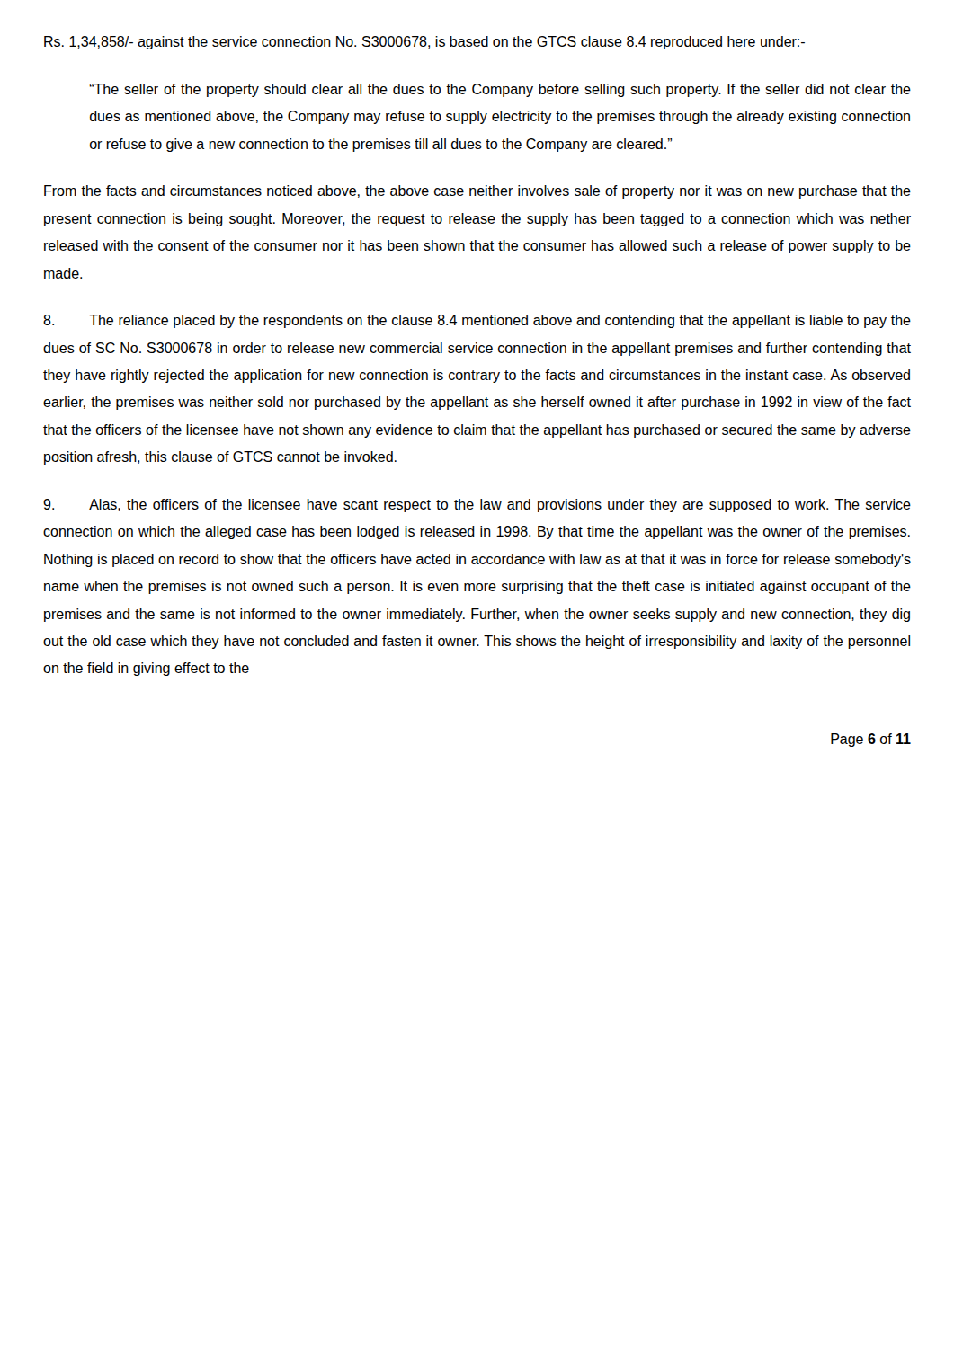Rs. 1,34,858/- against the service connection No. S3000678, is based on the GTCS clause 8.4 reproduced here under:-
“The seller of the property should clear all the dues to the Company before selling such property. If the seller did not clear the dues as mentioned above, the Company may refuse to supply electricity to the premises through the already existing connection or refuse to give a new connection to the premises till all dues to the Company are cleared.”
From the facts and circumstances noticed above, the above case neither involves sale of property nor it was on new purchase that the present connection is being sought. Moreover, the request to release the supply has been tagged to a connection which was nether released with the consent of the consumer nor it has been shown that the consumer has allowed such a release of power supply to be made.
8. The reliance placed by the respondents on the clause 8.4 mentioned above and contending that the appellant is liable to pay the dues of SC No. S3000678 in order to release new commercial service connection in the appellant premises and further contending that they have rightly rejected the application for new connection is contrary to the facts and circumstances in the instant case. As observed earlier, the premises was neither sold nor purchased by the appellant as she herself owned it after purchase in 1992 in view of the fact that the officers of the licensee have not shown any evidence to claim that the appellant has purchased or secured the same by adverse position afresh, this clause of GTCS cannot be invoked.
9. Alas, the officers of the licensee have scant respect to the law and provisions under they are supposed to work. The service connection on which the alleged case has been lodged is released in 1998. By that time the appellant was the owner of the premises. Nothing is placed on record to show that the officers have acted in accordance with law as at that it was in force for release somebody's name when the premises is not owned such a person. It is even more surprising that the theft case is initiated against occupant of the premises and the same is not informed to the owner immediately. Further, when the owner seeks supply and new connection, they dig out the old case which they have not concluded and fasten it owner. This shows the height of irresponsibility and laxity of the personnel on the field in giving effect to the
Page 6 of 11